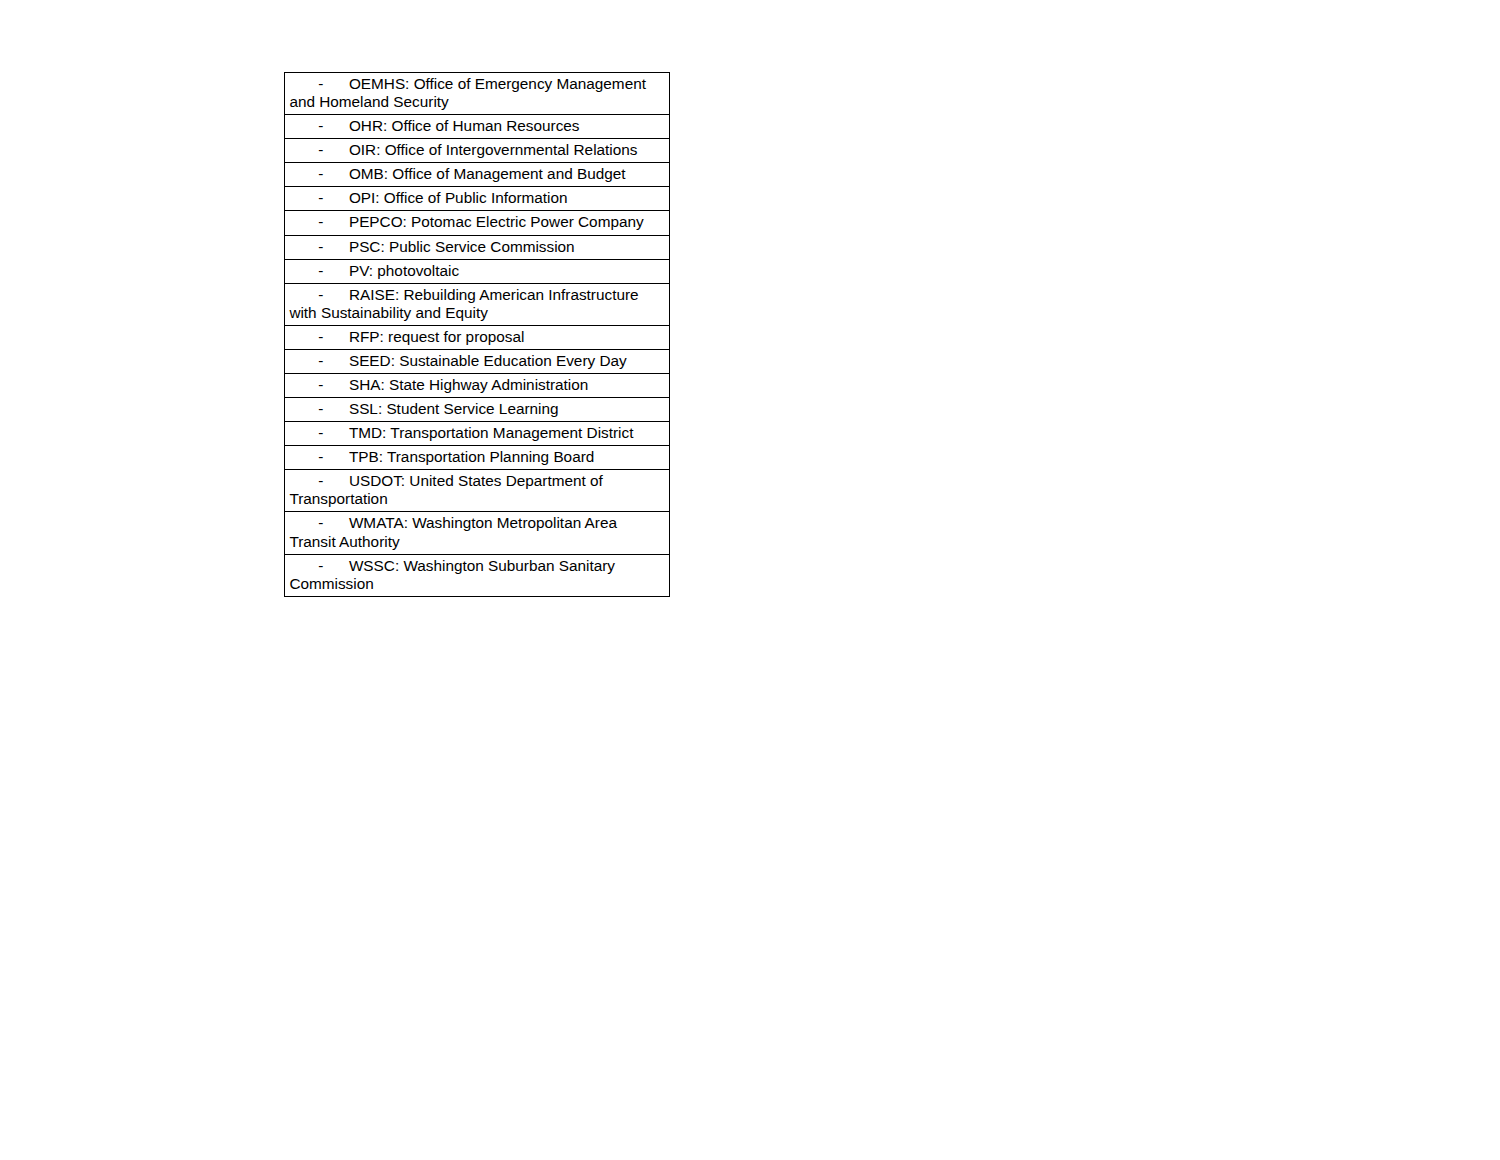| - OEMHS: Office of Emergency Management and Homeland Security |
| - OHR: Office of Human Resources |
| - OIR: Office of Intergovernmental Relations |
| - OMB: Office of Management and Budget |
| - OPI: Office of Public Information |
| - PEPCO: Potomac Electric Power Company |
| - PSC: Public Service Commission |
| - PV: photovoltaic |
| - RAISE: Rebuilding American Infrastructure with Sustainability and Equity |
| - RFP: request for proposal |
| - SEED: Sustainable Education Every Day |
| - SHA: State Highway Administration |
| - SSL: Student Service Learning |
| - TMD: Transportation Management District |
| - TPB: Transportation Planning Board |
| - USDOT: United States Department of Transportation |
| - WMATA: Washington Metropolitan Area Transit Authority |
| - WSSC: Washington Suburban Sanitary Commission |